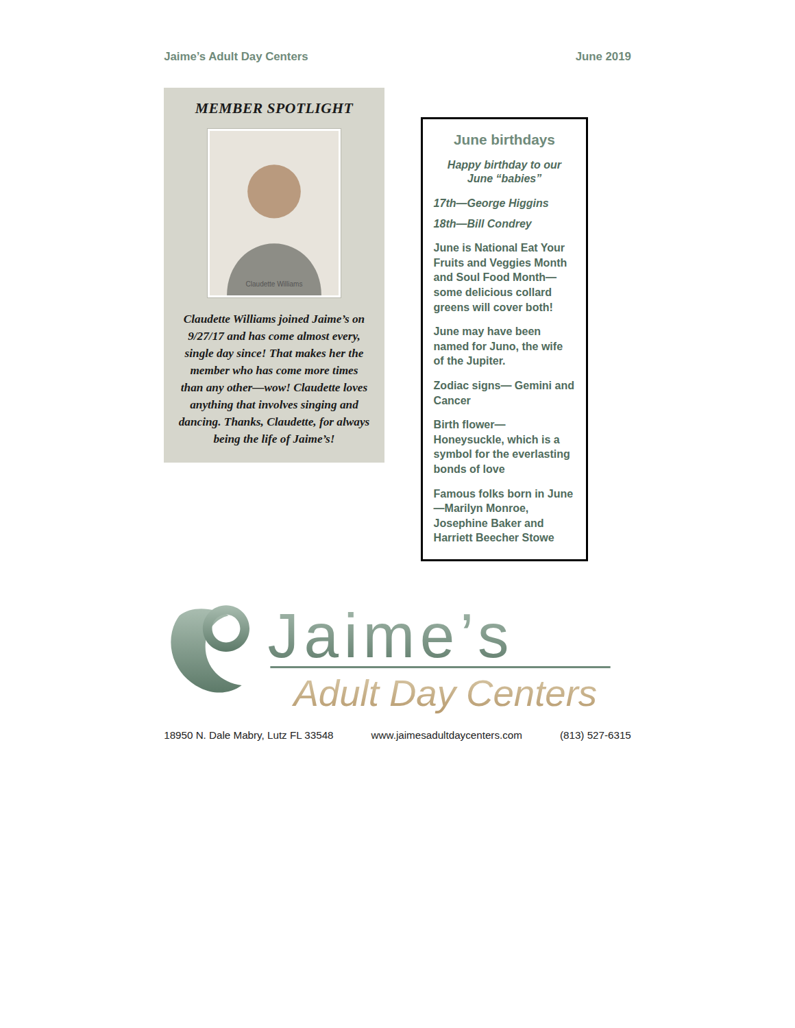Jaime’s Adult Day Centers June 2019
MEMBER SPOTLIGHT
Claudette Williams joined Jaime’s on 9/27/17 and has come almost every, single day since! That makes her the member who has come more times than any other—wow! Claudette loves anything that involves singing and dancing. Thanks, Claudette, for always being the life of Jaime’s!
June birthdays
Happy birthday to our June “babies”
17th—George Higgins
18th—Bill Condrey
June is National Eat Your Fruits and Veggies Month and Soul Food Month—some delicious collard greens will cover both!
June may have been named for Juno, the wife of the Jupiter.
Zodiac signs— Gemini and Cancer
Birth flower—Honeysuckle, which is a symbol for the everlasting bonds of love
Famous folks born in June—Marilyn Monroe, Josephine Baker and Harriett Beecher Stowe
18950 N. Dale Mabry, Lutz FL 33548 www.jaimesadultdaycenters.com (813) 527-6315